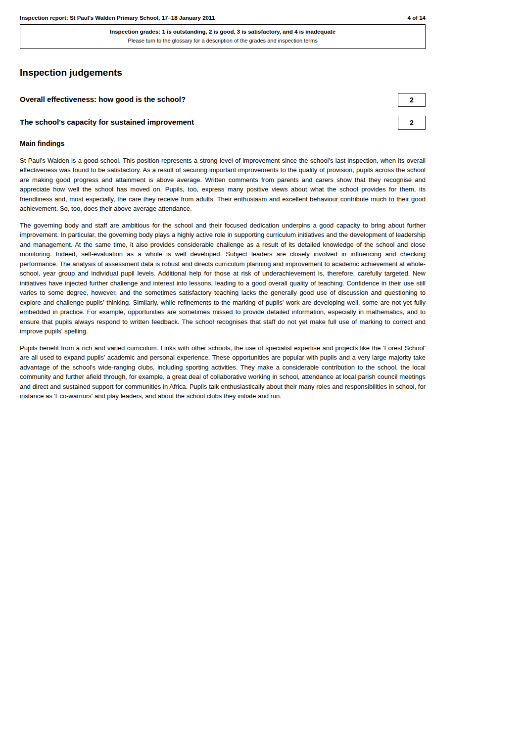Inspection report: St Paul's Walden Primary School, 17–18 January 2011
4 of 14
Inspection grades: 1 is outstanding, 2 is good, 3 is satisfactory, and 4 is inadequate
Please turn to the glossary for a description of the grades and inspection terms
Inspection judgements
Overall effectiveness: how good is the school?
2
The school's capacity for sustained improvement
2
Main findings
St Paul's Walden is a good school. This position represents a strong level of improvement since the school's last inspection, when its overall effectiveness was found to be satisfactory. As a result of securing important improvements to the quality of provision, pupils across the school are making good progress and attainment is above average. Written comments from parents and carers show that they recognise and appreciate how well the school has moved on. Pupils, too, express many positive views about what the school provides for them, its friendliness and, most especially, the care they receive from adults. Their enthusiasm and excellent behaviour contribute much to their good achievement. So, too, does their above average attendance.
The governing body and staff are ambitious for the school and their focused dedication underpins a good capacity to bring about further improvement. In particular, the governing body plays a highly active role in supporting curriculum initiatives and the development of leadership and management. At the same time, it also provides considerable challenge as a result of its detailed knowledge of the school and close monitoring. Indeed, self-evaluation as a whole is well developed. Subject leaders are closely involved in influencing and checking performance. The analysis of assessment data is robust and directs curriculum planning and improvement to academic achievement at whole-school, year group and individual pupil levels. Additional help for those at risk of underachievement is, therefore, carefully targeted. New initiatives have injected further challenge and interest into lessons, leading to a good overall quality of teaching. Confidence in their use still varies to some degree, however, and the sometimes satisfactory teaching lacks the generally good use of discussion and questioning to explore and challenge pupils' thinking. Similarly, while refinements to the marking of pupils' work are developing well, some are not yet fully embedded in practice. For example, opportunities are sometimes missed to provide detailed information, especially in mathematics, and to ensure that pupils always respond to written feedback. The school recognises that staff do not yet make full use of marking to correct and improve pupils' spelling.
Pupils benefit from a rich and varied curriculum. Links with other schools, the use of specialist expertise and projects like the 'Forest School' are all used to expand pupils' academic and personal experience. These opportunities are popular with pupils and a very large majority take advantage of the school's wide-ranging clubs, including sporting activities. They make a considerable contribution to the school, the local community and further afield through, for example, a great deal of collaborative working in school, attendance at local parish council meetings and direct and sustained support for communities in Africa. Pupils talk enthusiastically about their many roles and responsibilities in school, for instance as 'Eco-warriors' and play leaders, and about the school clubs they initiate and run.